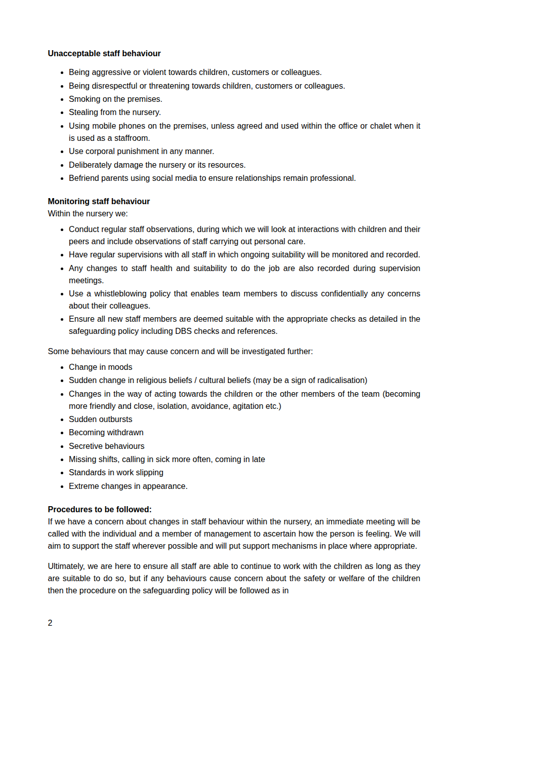Unacceptable staff behaviour
Being aggressive or violent towards children, customers or colleagues.
Being disrespectful or threatening towards children, customers or colleagues.
Smoking on the premises.
Stealing from the nursery.
Using mobile phones on the premises, unless agreed and used within the office or chalet when it is used as a staffroom.
Use corporal punishment in any manner.
Deliberately damage the nursery or its resources.
Befriend parents using social media to ensure relationships remain professional.
Monitoring staff behaviour
Within the nursery we:
Conduct regular staff observations, during which we will look at interactions with children and their peers and include observations of staff carrying out personal care.
Have regular supervisions with all staff in which ongoing suitability will be monitored and recorded.
Any changes to staff health and suitability to do the job are also recorded during supervision meetings.
Use a whistleblowing policy that enables team members to discuss confidentially any concerns about their colleagues.
Ensure all new staff members are deemed suitable with the appropriate checks as detailed in the safeguarding policy including DBS checks and references.
Some behaviours that may cause concern and will be investigated further:
Change in moods
Sudden change in religious beliefs / cultural beliefs (may be a sign of radicalisation)
Changes in the way of acting towards the children or the other members of the team (becoming more friendly and close, isolation, avoidance, agitation etc.)
Sudden outbursts
Becoming withdrawn
Secretive behaviours
Missing shifts, calling in sick more often, coming in late
Standards in work slipping
Extreme changes in appearance.
Procedures to be followed:
If we have a concern about changes in staff behaviour within the nursery, an immediate meeting will be called with the individual and a member of management to ascertain how the person is feeling. We will aim to support the staff wherever possible and will put support mechanisms in place where appropriate.
Ultimately, we are here to ensure all staff are able to continue to work with the children as long as they are suitable to do so, but if any behaviours cause concern about the safety or welfare of the children then the procedure on the safeguarding policy will be followed as in
2